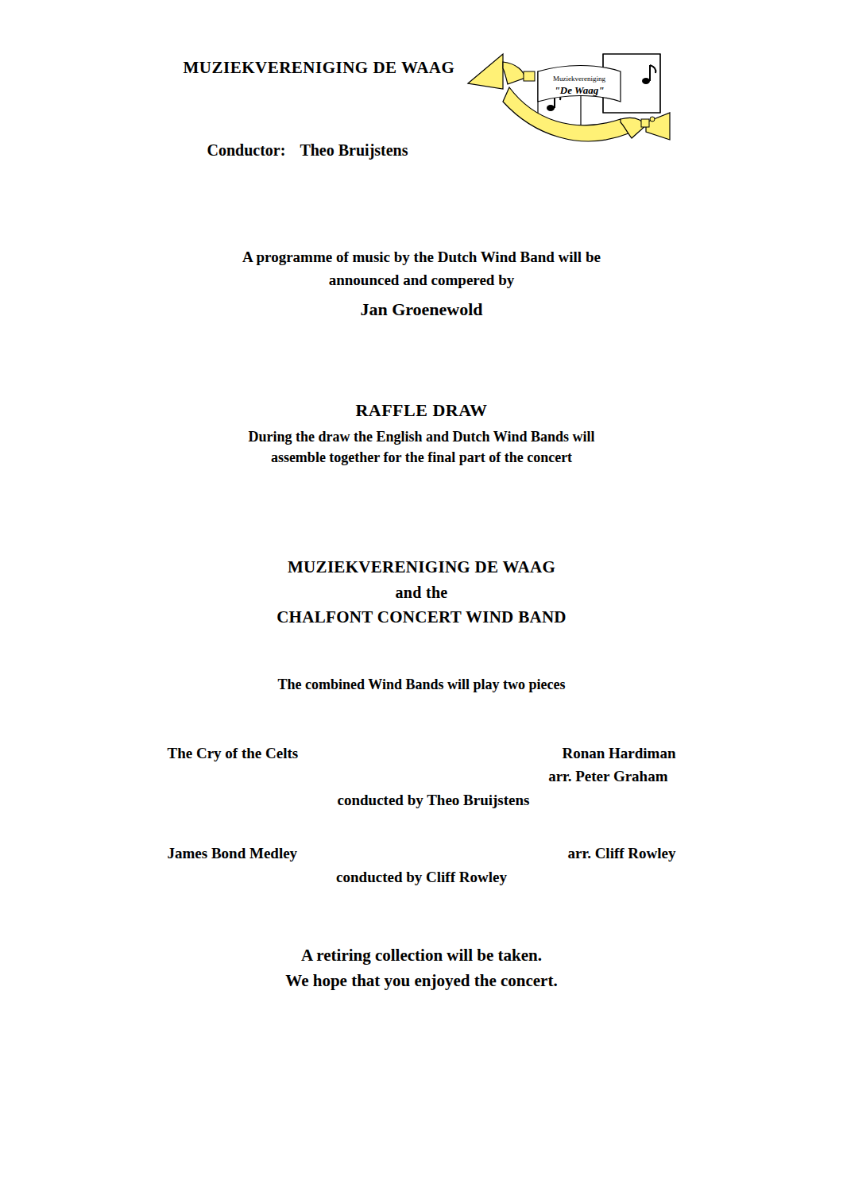MUZIEKVERENIGING DE WAAG
Muziekvereniging "De Waag"
Conductor: Theo Bruijstens
A programme of music by the Dutch Wind Band will be
announced and compered by
Jan Groenewold
RAFFLE DRAW
During the draw the English and Dutch Wind Bands will
assemble together for the final part of the concert
MUZIEKVERENIGING DE WAAG
and the
CHALFONT CONCERT WIND BAND
The combined Wind Bands will play two pieces
The Cry of the Celts Ronan Hardiman
arr. Peter Graham
conducted by Theo Bruijstens
James Bond Medley arr. Cliff Rowley
conducted by Cliff Rowley
A retiring collection will be taken.
We hope that you enjoyed the concert.